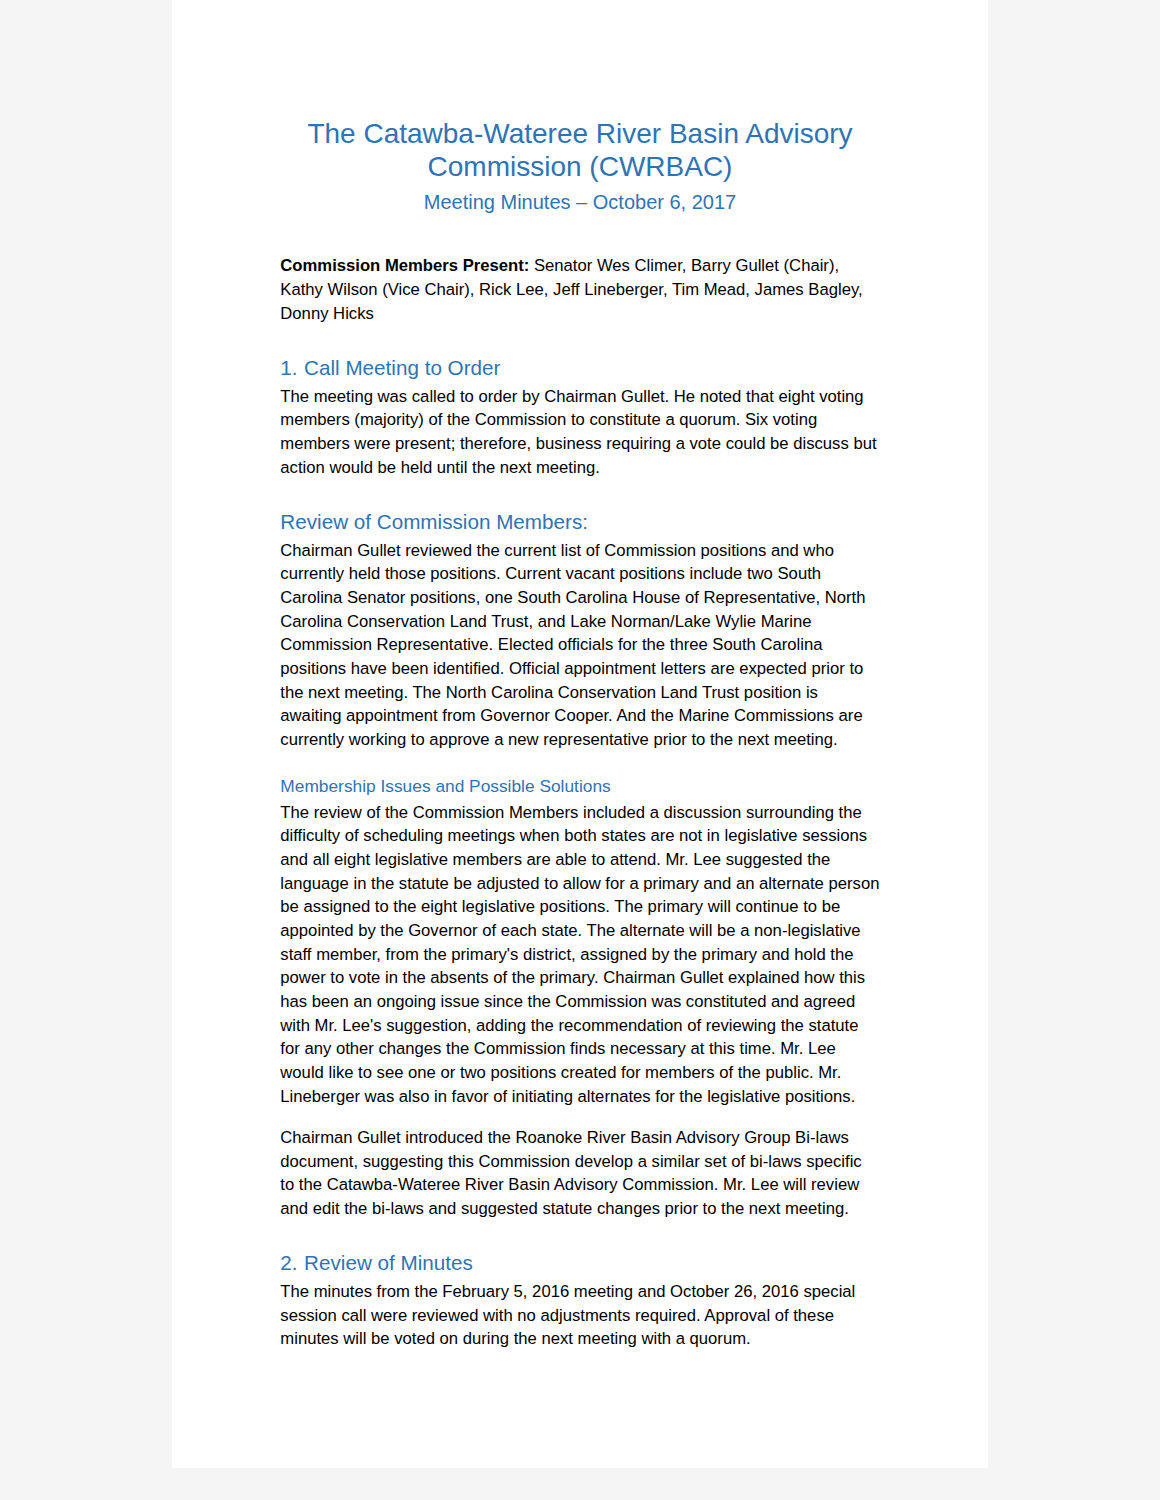The Catawba-Wateree River Basin Advisory Commission (CWRBAC)
Meeting Minutes – October 6, 2017
Commission Members Present: Senator Wes Climer, Barry Gullet (Chair), Kathy Wilson (Vice Chair), Rick Lee, Jeff Lineberger, Tim Mead, James Bagley, Donny Hicks
1. Call Meeting to Order
The meeting was called to order by Chairman Gullet. He noted that eight voting members (majority) of the Commission to constitute a quorum. Six voting members were present; therefore, business requiring a vote could be discuss but action would be held until the next meeting.
Review of Commission Members:
Chairman Gullet reviewed the current list of Commission positions and who currently held those positions. Current vacant positions include two South Carolina Senator positions, one South Carolina House of Representative, North Carolina Conservation Land Trust, and Lake Norman/Lake Wylie Marine Commission Representative. Elected officials for the three South Carolina positions have been identified. Official appointment letters are expected prior to the next meeting. The North Carolina Conservation Land Trust position is awaiting appointment from Governor Cooper. And the Marine Commissions are currently working to approve a new representative prior to the next meeting.
Membership Issues and Possible Solutions
The review of the Commission Members included a discussion surrounding the difficulty of scheduling meetings when both states are not in legislative sessions and all eight legislative members are able to attend. Mr. Lee suggested the language in the statute be adjusted to allow for a primary and an alternate person be assigned to the eight legislative positions. The primary will continue to be appointed by the Governor of each state. The alternate will be a non-legislative staff member, from the primary's district, assigned by the primary and hold the power to vote in the absents of the primary. Chairman Gullet explained how this has been an ongoing issue since the Commission was constituted and agreed with Mr. Lee's suggestion, adding the recommendation of reviewing the statute for any other changes the Commission finds necessary at this time. Mr. Lee would like to see one or two positions created for members of the public. Mr. Lineberger was also in favor of initiating alternates for the legislative positions.
Chairman Gullet introduced the Roanoke River Basin Advisory Group Bi-laws document, suggesting this Commission develop a similar set of bi-laws specific to the Catawba-Wateree River Basin Advisory Commission. Mr. Lee will review and edit the bi-laws and suggested statute changes prior to the next meeting.
2. Review of Minutes
The minutes from the February 5, 2016 meeting and October 26, 2016 special session call were reviewed with no adjustments required. Approval of these minutes will be voted on during the next meeting with a quorum.